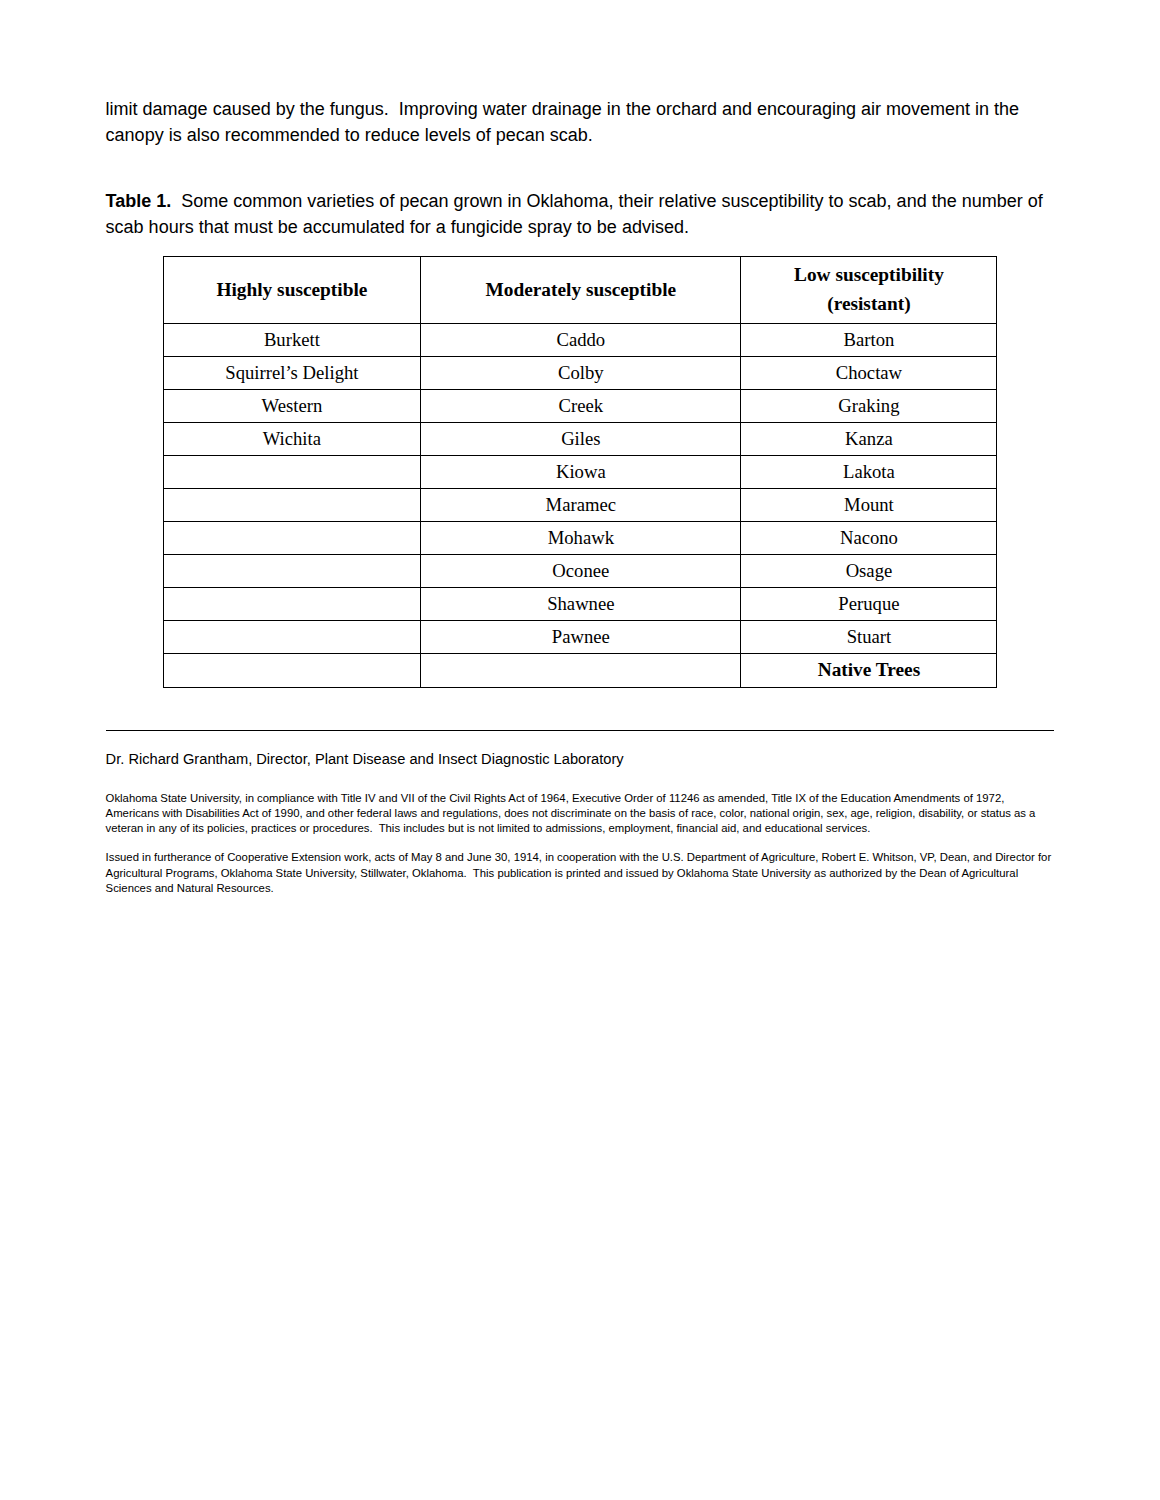limit damage caused by the fungus. Improving water drainage in the orchard and encouraging air movement in the canopy is also recommended to reduce levels of pecan scab.
Table 1. Some common varieties of pecan grown in Oklahoma, their relative susceptibility to scab, and the number of scab hours that must be accumulated for a fungicide spray to be advised.
| Highly susceptible | Moderately susceptible | Low susceptibility (resistant) |
| --- | --- | --- |
| Burkett | Caddo | Barton |
| Squirrel’s Delight | Colby | Choctaw |
| Western | Creek | Graking |
| Wichita | Giles | Kanza |
| | Kiowa | Lakota |
| | Maramec | Mount |
| | Mohawk | Nacono |
| | Oconee | Osage |
| | Shawnee | Peruque |
| | Pawnee | Stuart |
| | | Native Trees |
Dr. Richard Grantham, Director, Plant Disease and Insect Diagnostic Laboratory
Oklahoma State University, in compliance with Title IV and VII of the Civil Rights Act of 1964, Executive Order of 11246 as amended, Title IX of the Education Amendments of 1972, Americans with Disabilities Act of 1990, and other federal laws and regulations, does not discriminate on the basis of race, color, national origin, sex, age, religion, disability, or status as a veteran in any of its policies, practices or procedures. This includes but is not limited to admissions, employment, financial aid, and educational services.
Issued in furtherance of Cooperative Extension work, acts of May 8 and June 30, 1914, in cooperation with the U.S. Department of Agriculture, Robert E. Whitson, VP, Dean, and Director for Agricultural Programs, Oklahoma State University, Stillwater, Oklahoma. This publication is printed and issued by Oklahoma State University as authorized by the Dean of Agricultural Sciences and Natural Resources.